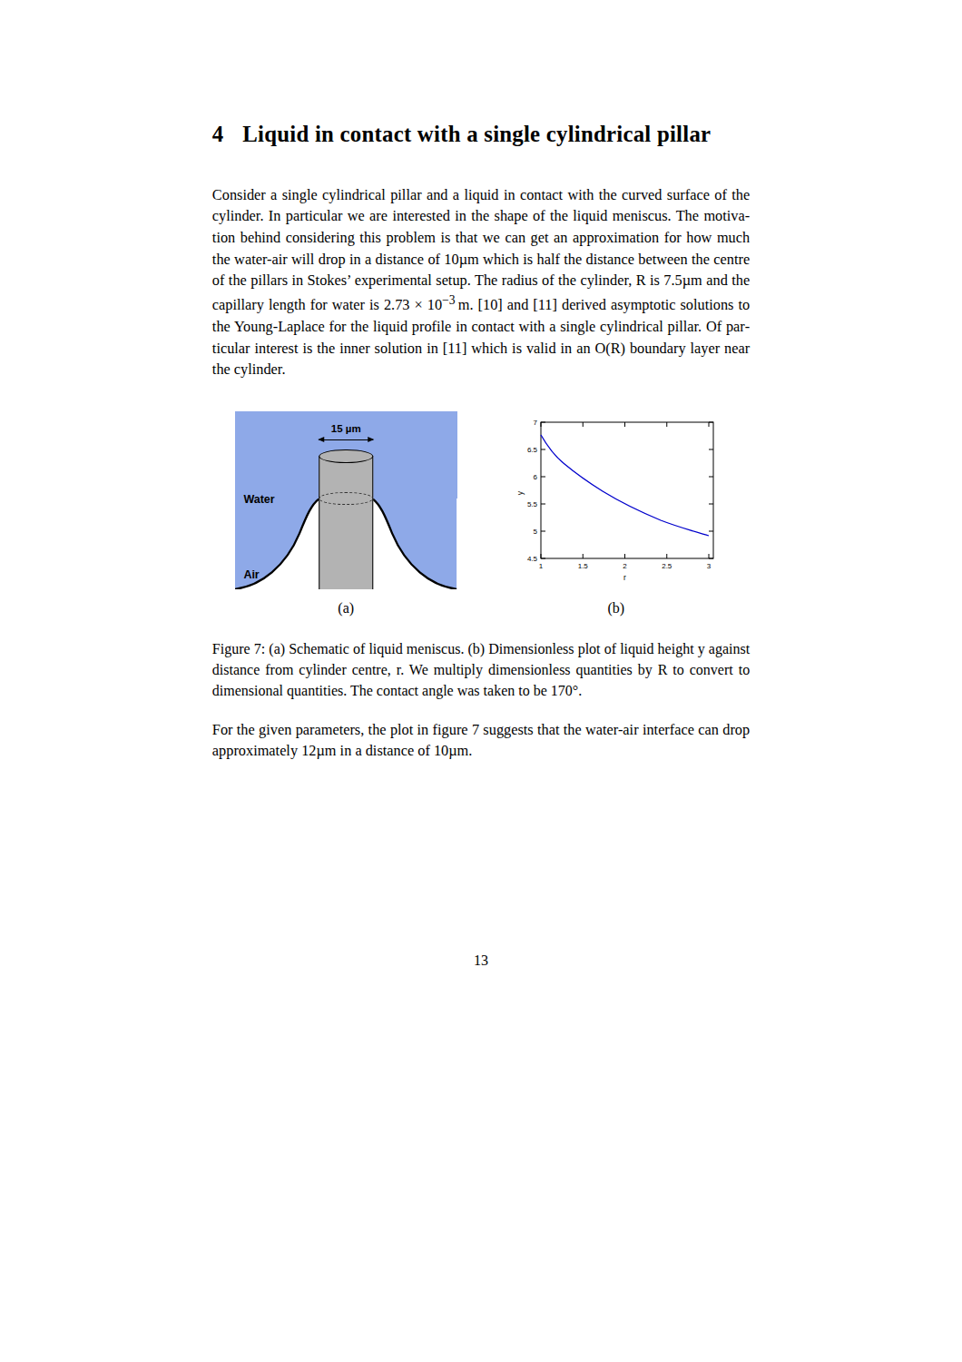4 Liquid in contact with a single cylindrical pillar
Consider a single cylindrical pillar and a liquid in contact with the curved surface of the cylinder. In particular we are interested in the shape of the liquid meniscus. The motivation behind considering this problem is that we can get an approximation for how much the water-air will drop in a distance of 10µm which is half the distance between the centre of the pillars in Stokes’ experimental setup. The radius of the cylinder, R is 7.5µm and the capillary length for water is 2.73 × 10−3 m. [10] and [11] derived asymptotic solutions to the Young-Laplace for the liquid profile in contact with a single cylindrical pillar. Of particular interest is the inner solution in [11] which is valid in an O(R) boundary layer near the cylinder.
15 µm
Water
Air
(a)
7 6.5 6 5.5 5 4.5 1 1.5 2 2.5 3 r y
(b)
Figure 7: (a) Schematic of liquid meniscus. (b) Dimensionless plot of liquid height y against distance from cylinder centre, r. We multiply dimensionless quantities by R to convert to dimensional quantities. The contact angle was taken to be 170°.
For the given parameters, the plot in figure 7 suggests that the water-air interface can drop approximately 12µm in a distance of 10µm.
13